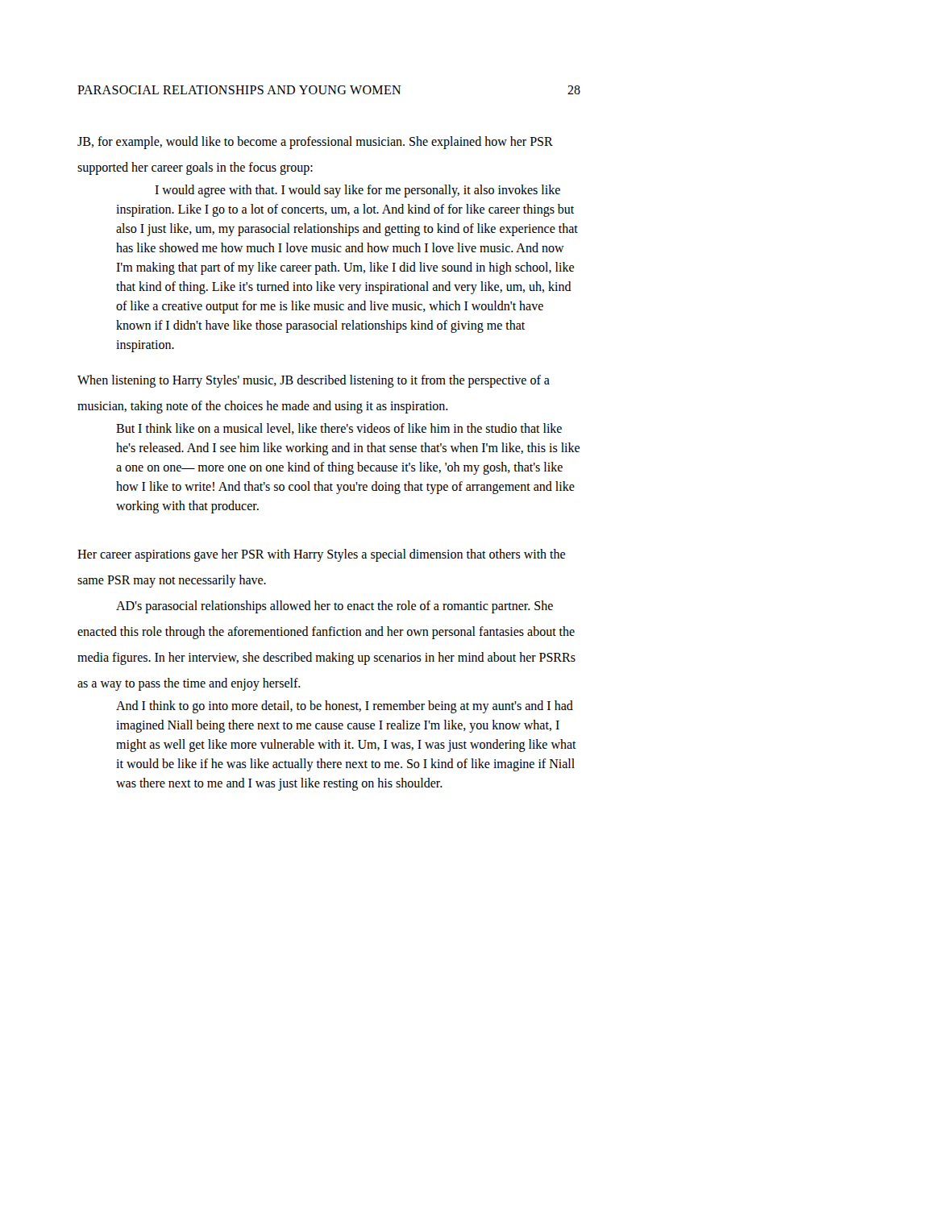Parasocial Relationships and Young Women 28
JB, for example, would like to become a professional musician. She explained how her PSR supported her career goals in the focus group:
I would agree with that. I would say like for me personally, it also invokes like inspiration. Like I go to a lot of concerts, um, a lot. And kind of for like career things but also I just like, um, my parasocial relationships and getting to kind of like experience that has like showed me how much I love music and how much I love live music. And now I'm making that part of my like career path. Um, like I did live sound in high school, like that kind of thing. Like it's turned into like very inspirational and very like, um, uh, kind of like a creative output for me is like music and live music, which I wouldn't have known if I didn't have like those parasocial relationships kind of giving me that inspiration.
When listening to Harry Styles' music, JB described listening to it from the perspective of a musician, taking note of the choices he made and using it as inspiration.
But I think like on a musical level, like there's videos of like him in the studio that like he's released. And I see him like working and in that sense that's when I'm like, this is like a one on one— more one on one kind of thing because it's like, 'oh my gosh, that's like how I like to write! And that's so cool that you're doing that type of arrangement and like working with that producer.
Her career aspirations gave her PSR with Harry Styles a special dimension that others with the same PSR may not necessarily have.
AD's parasocial relationships allowed her to enact the role of a romantic partner. She enacted this role through the aforementioned fanfiction and her own personal fantasies about the media figures. In her interview, she described making up scenarios in her mind about her PSRRs as a way to pass the time and enjoy herself.
And I think to go into more detail, to be honest, I remember being at my aunt's and I had imagined Niall being there next to me cause cause I realize I'm like, you know what, I might as well get like more vulnerable with it. Um, I was, I was just wondering like what it would be like if he was like actually there next to me. So I kind of like imagine if Niall was there next to me and I was just like resting on his shoulder.